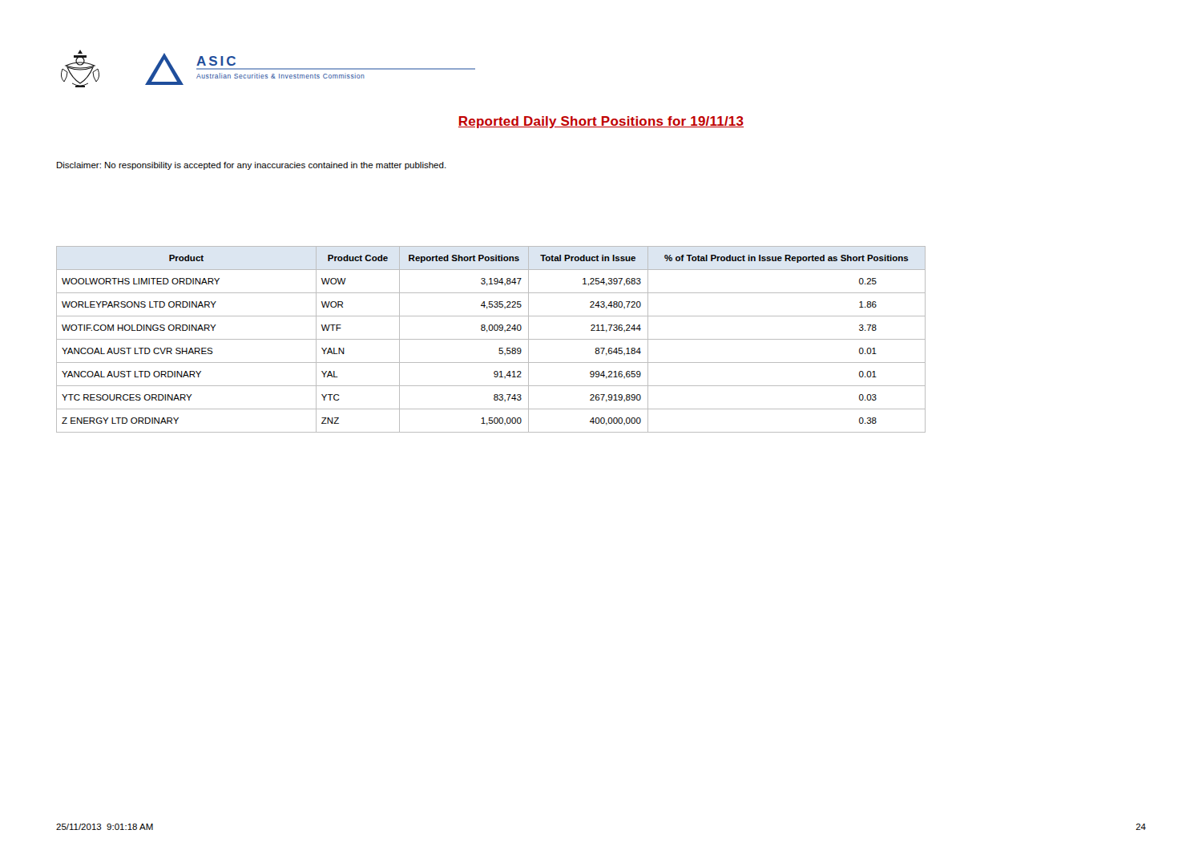ASIC Australian Securities & Investments Commission
Reported Daily Short Positions for 19/11/13
Disclaimer: No responsibility is accepted for any inaccuracies contained in the matter published.
| Product | Product Code | Reported Short Positions | Total Product in Issue | % of Total Product in Issue Reported as Short Positions |
| --- | --- | --- | --- | --- |
| WOOLWORTHS LIMITED ORDINARY | WOW | 3,194,847 | 1,254,397,683 | 0.25 |
| WORLEYPARSONS LTD ORDINARY | WOR | 4,535,225 | 243,480,720 | 1.86 |
| WOTIF.COM HOLDINGS ORDINARY | WTF | 8,009,240 | 211,736,244 | 3.78 |
| YANCOAL AUST LTD CVR SHARES | YALN | 5,589 | 87,645,184 | 0.01 |
| YANCOAL AUST LTD ORDINARY | YAL | 91,412 | 994,216,659 | 0.01 |
| YTC RESOURCES ORDINARY | YTC | 83,743 | 267,919,890 | 0.03 |
| Z ENERGY LTD ORDINARY | ZNZ | 1,500,000 | 400,000,000 | 0.38 |
25/11/2013 9:01:18 AM 24